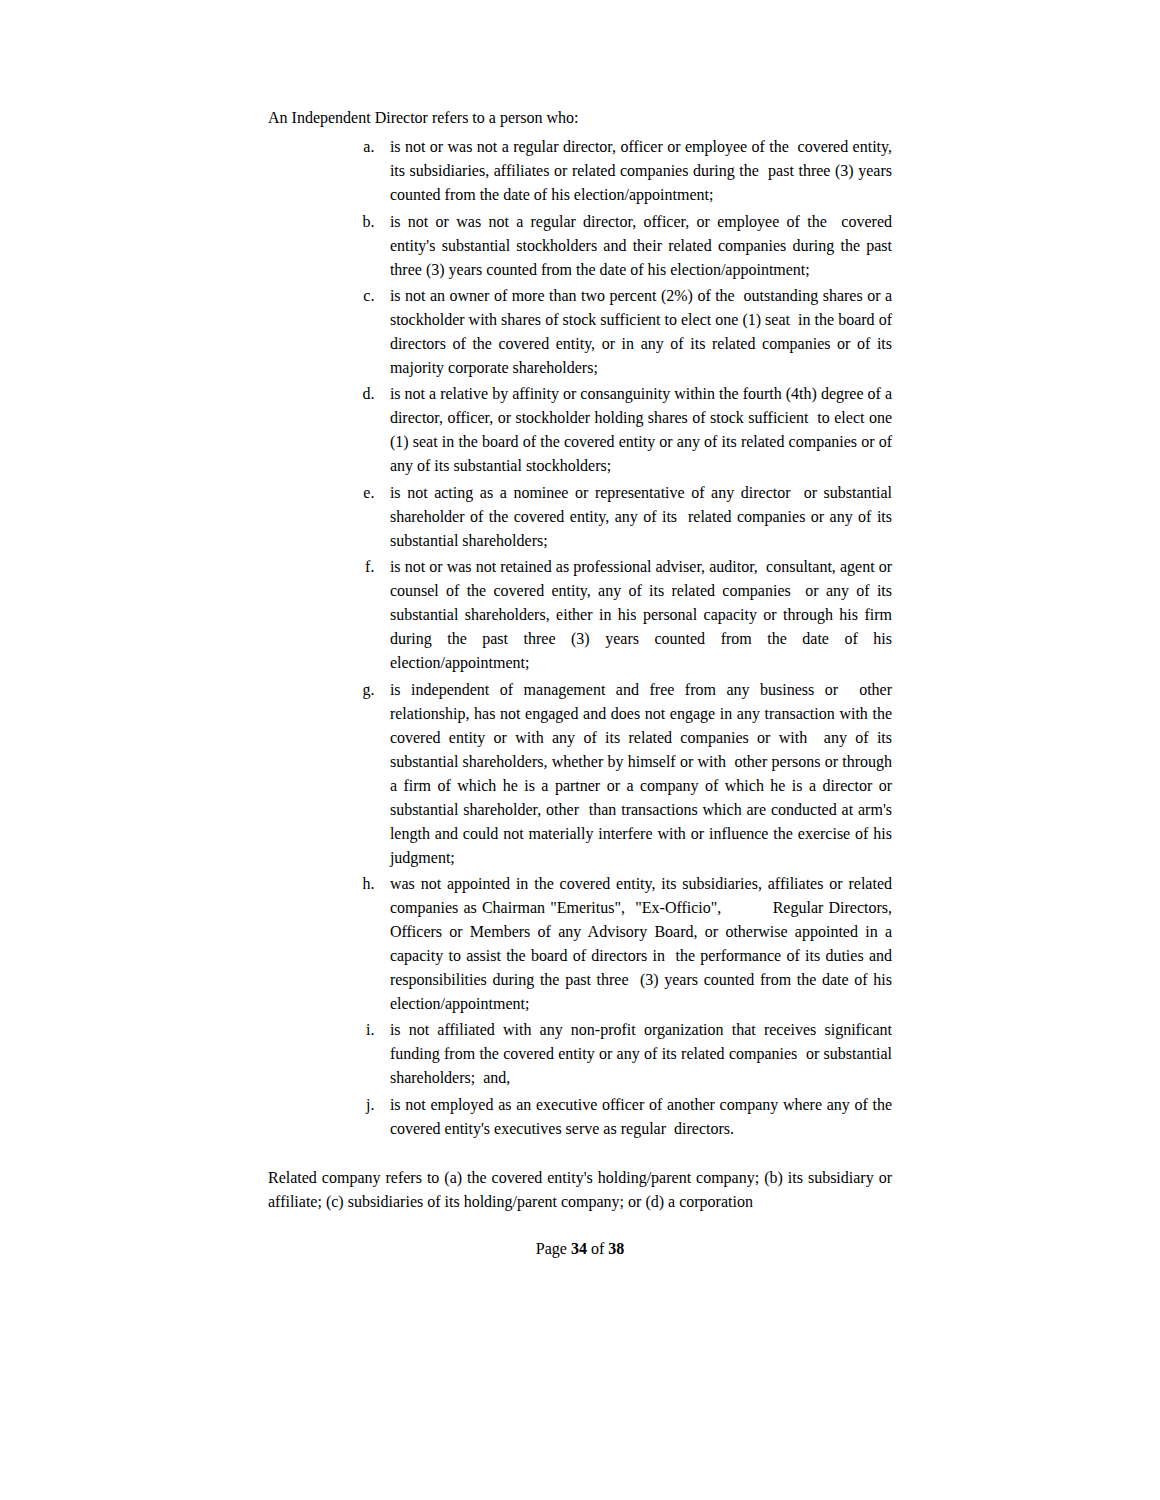An Independent Director refers to a person who:
is not or was not a regular director, officer or employee of the covered entity, its subsidiaries, affiliates or related companies during the past three (3) years counted from the date of his election/appointment;
is not or was not a regular director, officer, or employee of the covered entity's substantial stockholders and their related companies during the past three (3) years counted from the date of his election/appointment;
is not an owner of more than two percent (2%) of the outstanding shares or a stockholder with shares of stock sufficient to elect one (1) seat in the board of directors of the covered entity, or in any of its related companies or of its majority corporate shareholders;
is not a relative by affinity or consanguinity within the fourth (4th) degree of a director, officer, or stockholder holding shares of stock sufficient to elect one (1) seat in the board of the covered entity or any of its related companies or of any of its substantial stockholders;
is not acting as a nominee or representative of any director or substantial shareholder of the covered entity, any of its related companies or any of its substantial shareholders;
is not or was not retained as professional adviser, auditor, consultant, agent or counsel of the covered entity, any of its related companies or any of its substantial shareholders, either in his personal capacity or through his firm during the past three (3) years counted from the date of his election/appointment;
is independent of management and free from any business or other relationship, has not engaged and does not engage in any transaction with the covered entity or with any of its related companies or with any of its substantial shareholders, whether by himself or with other persons or through a firm of which he is a partner or a company of which he is a director or substantial shareholder, other than transactions which are conducted at arm's length and could not materially interfere with or influence the exercise of his judgment;
was not appointed in the covered entity, its subsidiaries, affiliates or related companies as Chairman "Emeritus", "Ex-Officio", Regular Directors, Officers or Members of any Advisory Board, or otherwise appointed in a capacity to assist the board of directors in the performance of its duties and responsibilities during the past three (3) years counted from the date of his election/appointment;
is not affiliated with any non-profit organization that receives significant funding from the covered entity or any of its related companies or substantial shareholders; and,
is not employed as an executive officer of another company where any of the covered entity's executives serve as regular directors.
Related company refers to (a) the covered entity's holding/parent company; (b) its subsidiary or affiliate; (c) subsidiaries of its holding/parent company; or (d) a corporation
Page 34 of 38